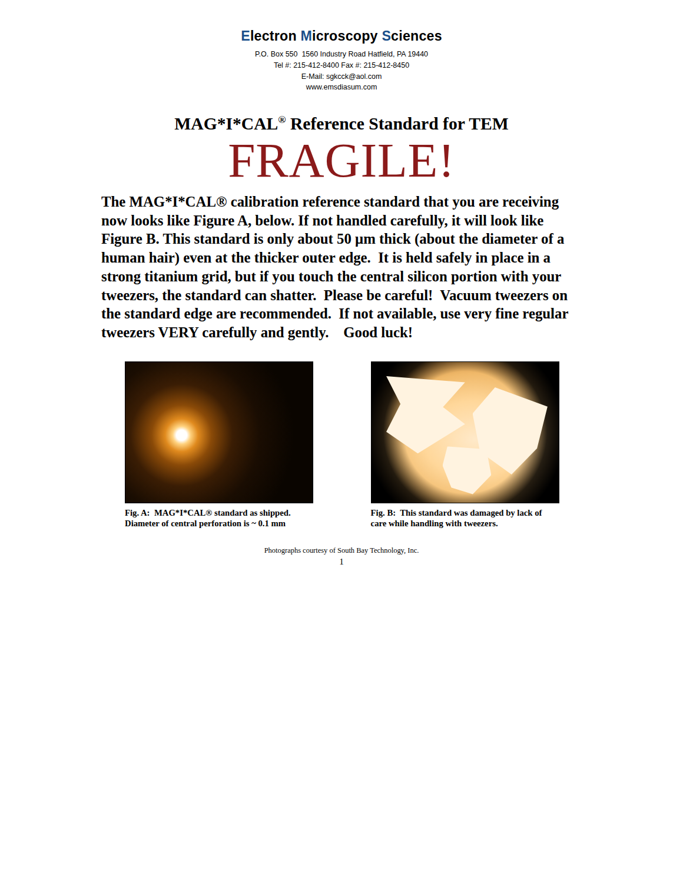Electron Microscopy Sciences
P.O. Box 550 1560 Industry Road Hatfield, PA 19440
Tel #: 215-412-8400 Fax #: 215-412-8450
E-Mail: sgkcck@aol.com
www.emsdiasum.com
MAG*I*CAL® Reference Standard for TEM
FRAGILE!
The MAG*I*CAL® calibration reference standard that you are receiving now looks like Figure A, below. If not handled carefully, it will look like Figure B. This standard is only about 50 μm thick (about the diameter of a human hair) even at the thicker outer edge. It is held safely in place in a strong titanium grid, but if you touch the central silicon portion with your tweezers, the standard can shatter. Please be careful! Vacuum tweezers on the standard edge are recommended. If not available, use very fine regular tweezers VERY carefully and gently. Good luck!
Fig. A: MAG*I*CAL® standard as shipped. Diameter of central perforation is ~ 0.1 mm
Fig. B: This standard was damaged by lack of care while handling with tweezers.
Photographs courtesy of South Bay Technology, Inc.
1